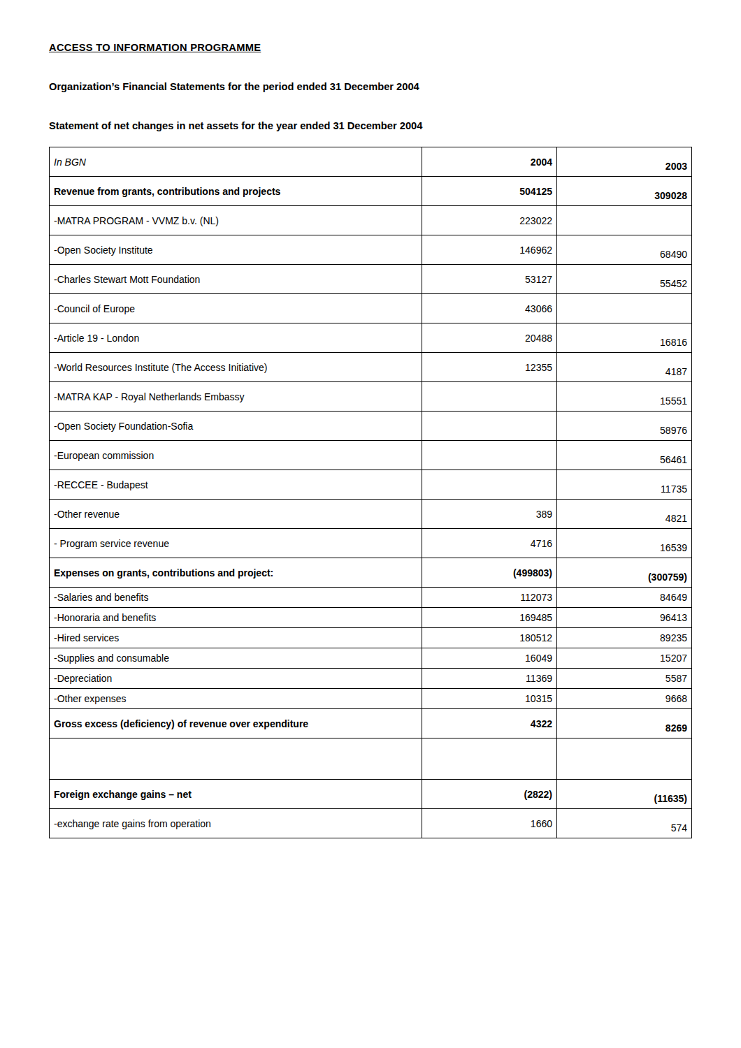ACCESS TO INFORMATION PROGRAMME
Organization’s Financial Statements for the period ended 31 December 2004
Statement of net changes in net assets for the year ended 31 December 2004
| In BGN | 2004 | 2003 |
| Revenue from grants, contributions and projects | 504125 | 309028 |
| -MATRA PROGRAM - VVMZ b.v. (NL) | 223022 | |
| -Open Society Institute | 146962 | 68490 |
| -Charles Stewart Mott Foundation | 53127 | 55452 |
| -Council of Europe | 43066 | |
| -Article 19 - London | 20488 | 16816 |
| -World Resources Institute (The Access Initiative) | 12355 | 4187 |
| -MATRA KAP - Royal Netherlands Embassy | | 15551 |
| -Open Society Foundation-Sofia | | 58976 |
| -European commission | | 56461 |
| -RECCEE - Budapest | | 11735 |
| -Other revenue | 389 | 4821 |
| - Program service revenue | 4716 | 16539 |
| Expenses on grants, contributions and project: | (499803) | (300759) |
| -Salaries and benefits | 112073 | 84649 |
| -Honoraria and benefits | 169485 | 96413 |
| -Hired services | 180512 | 89235 |
| -Supplies and consumable | 16049 | 15207 |
| -Depreciation | 11369 | 5587 |
| -Other expenses | 10315 | 9668 |
| Gross excess (deficiency) of revenue over expenditure | 4322 | 8269 |
| Foreign exchange gains – net | (2822) | (11635) |
| -exchange rate gains from operation | 1660 | 574 |